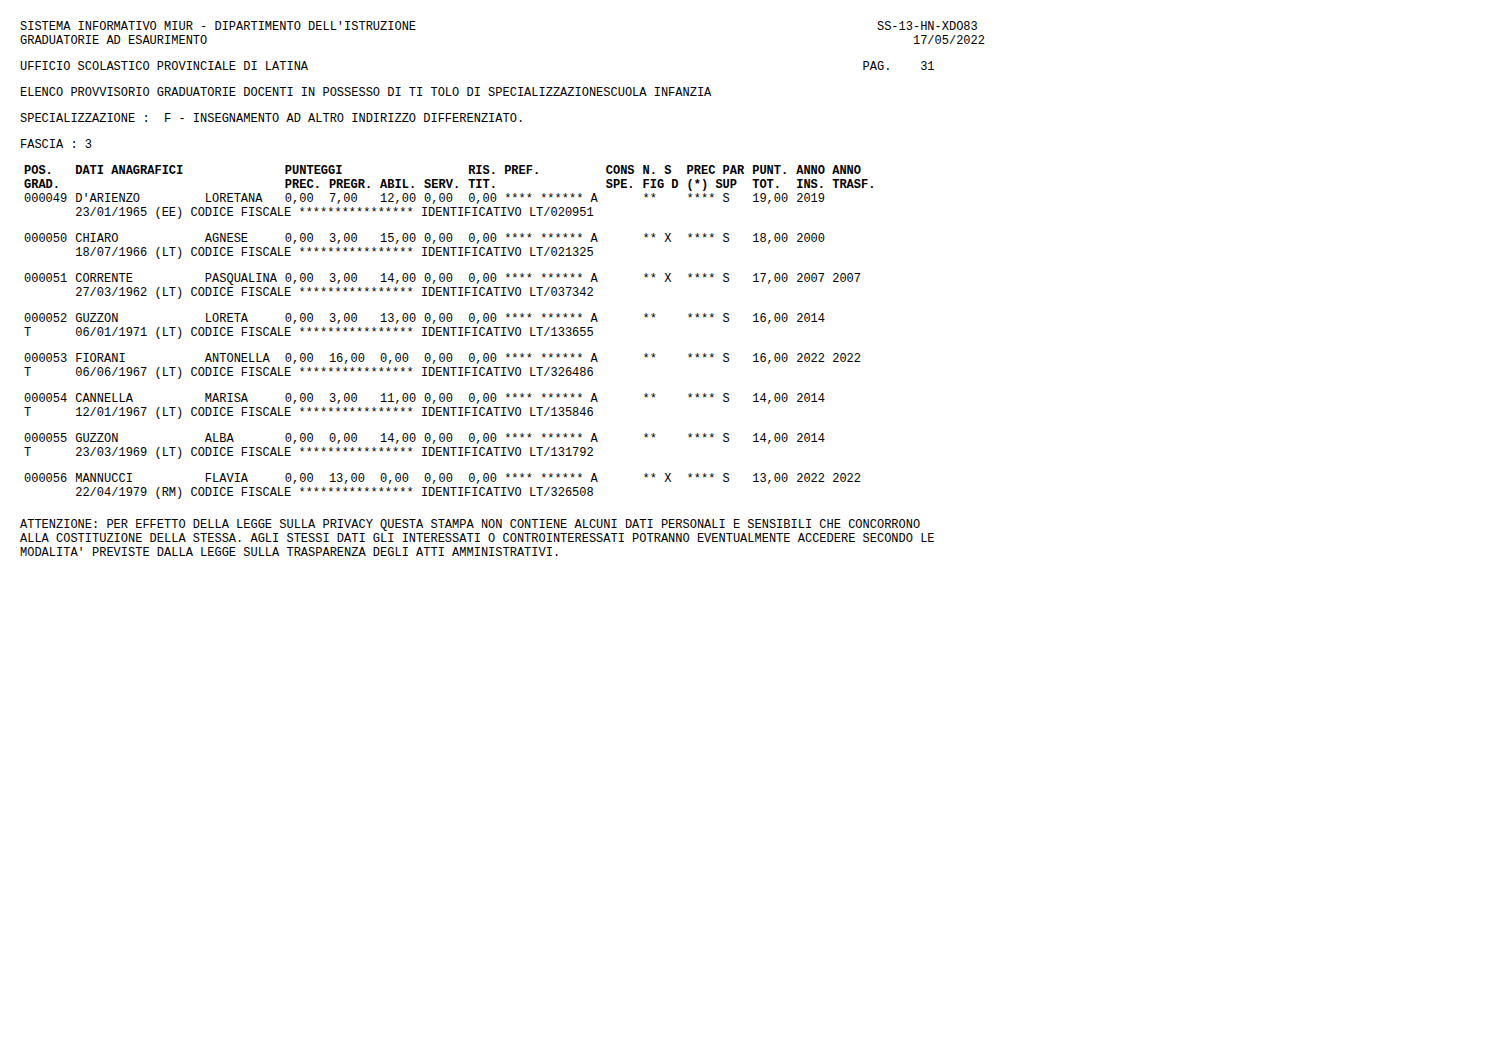SISTEMA INFORMATIVO MIUR - DIPARTIMENTO DELL'ISTRUZIONE SS-13-HN-XDO83
GRADUATORIE AD ESAURIMENTO 17/05/2022
UFFICIO SCOLASTICO PROVINCIALE DI LATINA PAG. 31
ELENCO PROVVISORIO GRADUATORIE DOCENTI IN POSSESSO DI TI TOLO DI SPECIALIZZAZIONESCUOLA INFANZIA
SPECIALIZZAZIONE : F - INSEGNAMENTO AD ALTRO INDIRIZZO DIFFERENZIATO.
FASCIA : 3
| POS. | DATI ANAGRAFICI | PUNTEGGI | RIS. PREF. | CONS | N. S | PREC PAR | PUNT. | ANNO ANNO |
| --- | --- | --- | --- | --- | --- | --- | --- | --- |
| GRAD. | | PREC. | PREGR. | ABIL. | SERV. | TIT. | SPE. | FIG D | (*) SUP | TOT. | INS. TRASF. |
| 000049 | D'ARIENZO LORETANA | 0,00 | 7,00 | 12,00 | 0,00 | 0,00 **** ****** A | | ** | **** S | 19,00 | 2019 |
| | 23/01/1965 (EE) CODICE FISCALE **************** IDENTIFICATIVO LT/020951 |
| 000050 | CHIARO AGNESE | 0,00 | 3,00 | 15,00 | 0,00 | 0,00 **** ****** A | | ** X | **** S | 18,00 | 2000 |
| | 18/07/1966 (LT) CODICE FISCALE **************** IDENTIFICATIVO LT/021325 |
| 000051 | CORRENTE PASQUALINA | 0,00 | 3,00 | 14,00 | 0,00 | 0,00 **** ****** A | | ** X | **** S | 17,00 | 2007 2007 |
| | 27/03/1962 (LT) CODICE FISCALE **************** IDENTIFICATIVO LT/037342 |
| 000052 | GUZZON LORETA | 0,00 | 3,00 | 13,00 | 0,00 | 0,00 **** ****** A | | ** | **** S | 16,00 | 2014 |
| T | 06/01/1971 (LT) CODICE FISCALE **************** IDENTIFICATIVO LT/133655 |
| 000053 | FIORANI ANTONELLA | 0,00 | 16,00 | 0,00 | 0,00 | 0,00 **** ****** A | | ** | **** S | 16,00 | 2022 2022 |
| T | 06/06/1967 (LT) CODICE FISCALE **************** IDENTIFICATIVO LT/326486 |
| 000054 | CANNELLA MARISA | 0,00 | 3,00 | 11,00 | 0,00 | 0,00 **** ****** A | | ** | **** S | 14,00 | 2014 |
| T | 12/01/1967 (LT) CODICE FISCALE **************** IDENTIFICATIVO LT/135846 |
| 000055 | GUZZON ALBA | 0,00 | 0,00 | 14,00 | 0,00 | 0,00 **** ****** A | | ** | **** S | 14,00 | 2014 |
| T | 23/03/1969 (LT) CODICE FISCALE **************** IDENTIFICATIVO LT/131792 |
| 000056 | MANNUCCI FLAVIA | 0,00 | 13,00 | 0,00 | 0,00 | 0,00 **** ****** A | | ** X | **** S | 13,00 | 2022 2022 |
| | 22/04/1979 (RM) CODICE FISCALE **************** IDENTIFICATIVO LT/326508 |
ATTENZIONE: PER EFFETTO DELLA LEGGE SULLA PRIVACY QUESTA STAMPA NON CONTIENE ALCUNI DATI PERSONALI E SENSIBILI CHE CONCORRONO
ALLA COSTITUZIONE DELLA STESSA. AGLI STESSI DATI GLI INTERESSATI O CONTROINTERESSATI POTRANNO EVENTUALMENTE ACCEDERE SECONDO LE
MODALITA' PREVISTE DALLA LEGGE SULLA TRASPARENZA DEGLI ATTI AMMINISTRATIVI.